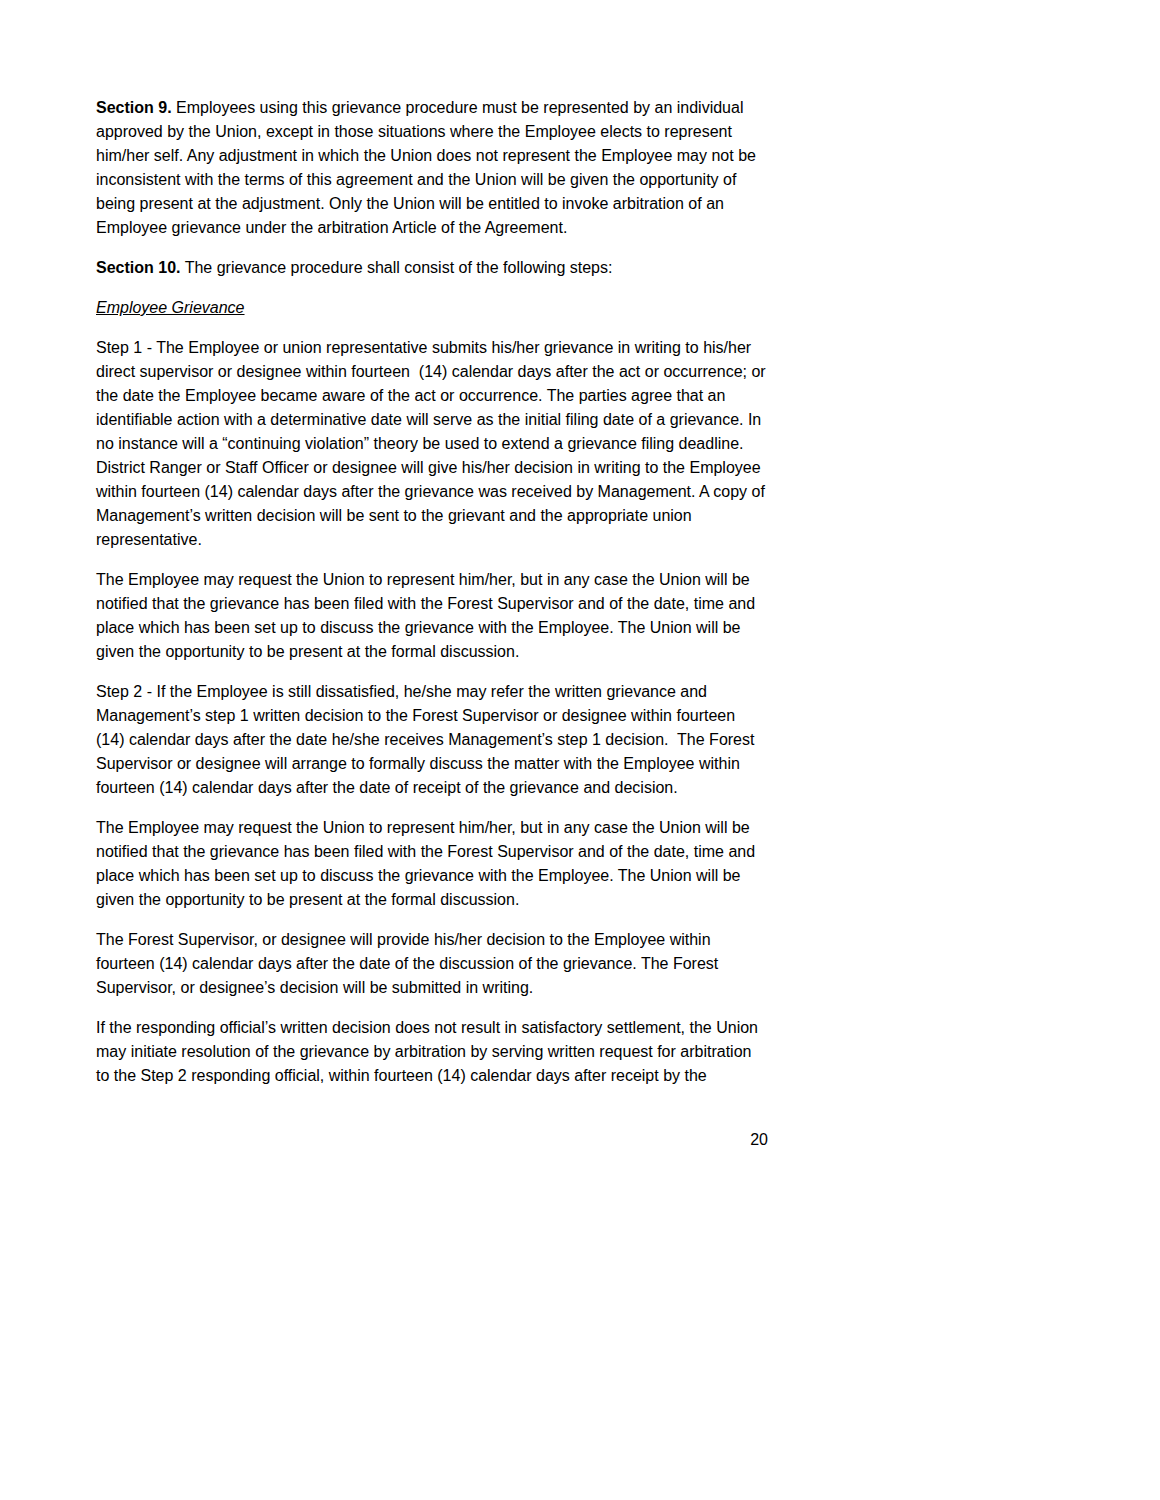Section 9. Employees using this grievance procedure must be represented by an individual approved by the Union, except in those situations where the Employee elects to represent him/her self. Any adjustment in which the Union does not represent the Employee may not be inconsistent with the terms of this agreement and the Union will be given the opportunity of being present at the adjustment. Only the Union will be entitled to invoke arbitration of an Employee grievance under the arbitration Article of the Agreement.
Section 10. The grievance procedure shall consist of the following steps:
Employee Grievance
Step 1 - The Employee or union representative submits his/her grievance in writing to his/her direct supervisor or designee within fourteen (14) calendar days after the act or occurrence; or the date the Employee became aware of the act or occurrence. The parties agree that an identifiable action with a determinative date will serve as the initial filing date of a grievance. In no instance will a “continuing violation” theory be used to extend a grievance filing deadline. District Ranger or Staff Officer or designee will give his/her decision in writing to the Employee within fourteen (14) calendar days after the grievance was received by Management. A copy of Management’s written decision will be sent to the grievant and the appropriate union representative.
The Employee may request the Union to represent him/her, but in any case the Union will be notified that the grievance has been filed with the Forest Supervisor and of the date, time and place which has been set up to discuss the grievance with the Employee. The Union will be given the opportunity to be present at the formal discussion.
Step 2 - If the Employee is still dissatisfied, he/she may refer the written grievance and Management’s step 1 written decision to the Forest Supervisor or designee within fourteen (14) calendar days after the date he/she receives Management’s step 1 decision. The Forest Supervisor or designee will arrange to formally discuss the matter with the Employee within fourteen (14) calendar days after the date of receipt of the grievance and decision.
The Employee may request the Union to represent him/her, but in any case the Union will be notified that the grievance has been filed with the Forest Supervisor and of the date, time and place which has been set up to discuss the grievance with the Employee. The Union will be given the opportunity to be present at the formal discussion.
The Forest Supervisor, or designee will provide his/her decision to the Employee within fourteen (14) calendar days after the date of the discussion of the grievance. The Forest Supervisor, or designee’s decision will be submitted in writing.
If the responding official’s written decision does not result in satisfactory settlement, the Union may initiate resolution of the grievance by arbitration by serving written request for arbitration to the Step 2 responding official, within fourteen (14) calendar days after receipt by the
20